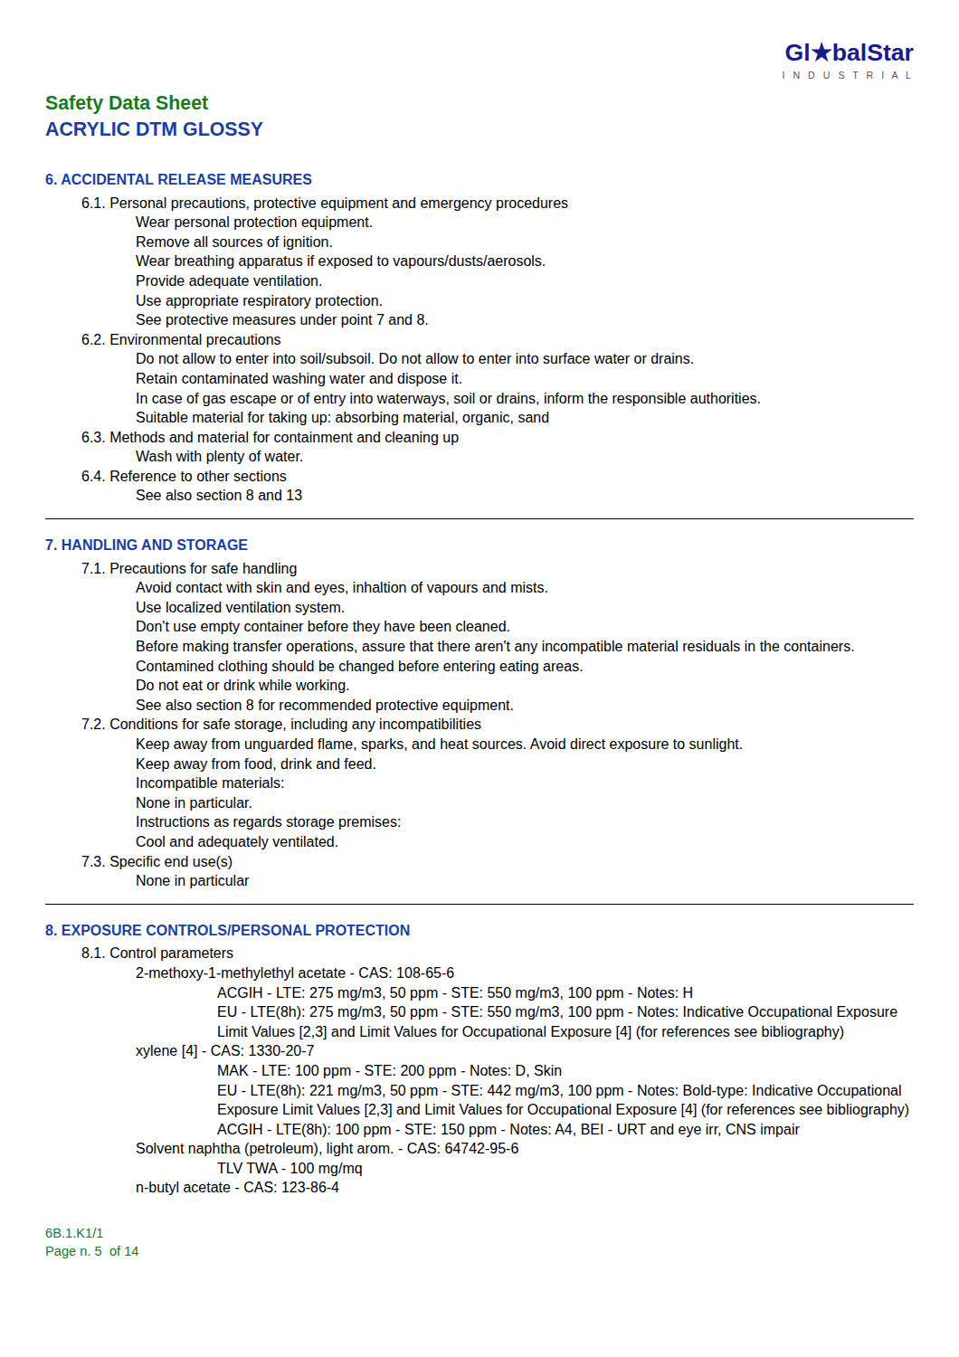Gl★balStar I N D U S T R I A L
Safety Data Sheet
ACRYLIC DTM GLOSSY
6. ACCIDENTAL RELEASE MEASURES
6.1. Personal precautions, protective equipment and emergency procedures
Wear personal protection equipment.
Remove all sources of ignition.
Wear breathing apparatus if exposed to vapours/dusts/aerosols.
Provide adequate ventilation.
Use appropriate respiratory protection.
See protective measures under point 7 and 8.
6.2. Environmental precautions
Do not allow to enter into soil/subsoil. Do not allow to enter into surface water or drains.
Retain contaminated washing water and dispose it.
In case of gas escape or of entry into waterways, soil or drains, inform the responsible authorities.
Suitable material for taking up: absorbing material, organic, sand
6.3. Methods and material for containment and cleaning up
Wash with plenty of water.
6.4. Reference to other sections
See also section 8 and 13
7. HANDLING AND STORAGE
7.1. Precautions for safe handling
Avoid contact with skin and eyes, inhaltion of vapours and mists.
Use localized ventilation system.
Don't use empty container before they have been cleaned.
Before making transfer operations, assure that there aren't any incompatible material residuals in the containers.
Contamined clothing should be changed before entering eating areas.
Do not eat or drink while working.
See also section 8 for recommended protective equipment.
7.2. Conditions for safe storage, including any incompatibilities
Keep away from unguarded flame, sparks, and heat sources. Avoid direct exposure to sunlight.
Keep away from food, drink and feed.
Incompatible materials:
None in particular.
Instructions as regards storage premises:
Cool and adequately ventilated.
7.3. Specific end use(s)
None in particular
8. EXPOSURE CONTROLS/PERSONAL PROTECTION
8.1. Control parameters
2-methoxy-1-methylethyl acetate - CAS: 108-65-6
ACGIH - LTE: 275 mg/m3, 50 ppm - STE: 550 mg/m3, 100 ppm - Notes: H
EU - LTE(8h): 275 mg/m3, 50 ppm - STE: 550 mg/m3, 100 ppm - Notes: Indicative Occupational Exposure Limit Values [2,3] and Limit Values for Occupational Exposure [4] (for references see bibliography)
xylene [4] - CAS: 1330-20-7
MAK - LTE: 100 ppm - STE: 200 ppm - Notes: D, Skin
EU - LTE(8h): 221 mg/m3, 50 ppm - STE: 442 mg/m3, 100 ppm - Notes: Bold-type: Indicative Occupational Exposure Limit Values [2,3] and Limit Values for Occupational Exposure [4] (for references see bibliography)
ACGIH - LTE(8h): 100 ppm - STE: 150 ppm - Notes: A4, BEI - URT and eye irr, CNS impair
Solvent naphtha (petroleum), light arom. - CAS: 64742-95-6
TLV TWA - 100 mg/mq
n-butyl acetate - CAS: 123-86-4
6B.1.K1/1
Page n. 5 of 14